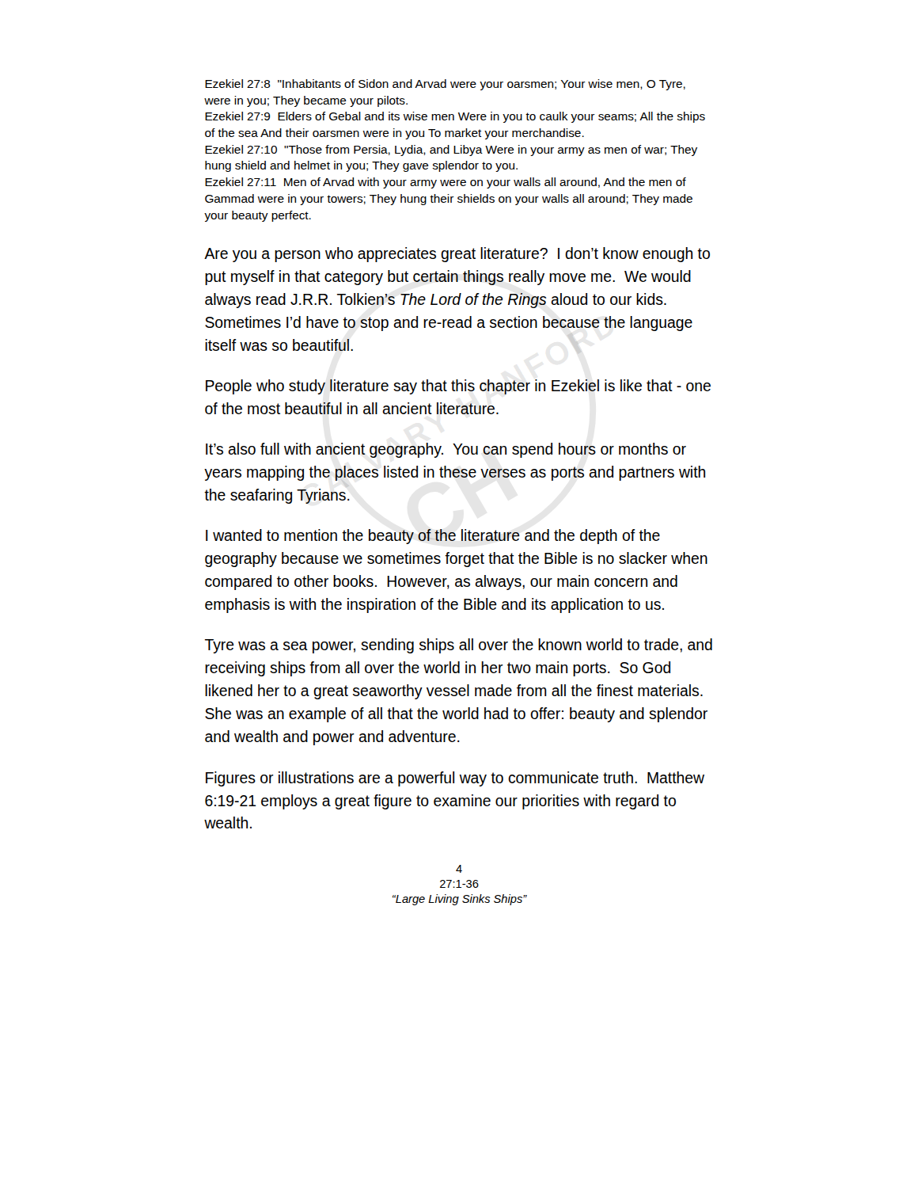CALVARY HANFORD CH
Ezekiel 27:8 "Inhabitants of Sidon and Arvad were your oarsmen; Your wise men, O Tyre, were in you; They became your pilots.
Ezekiel 27:9 Elders of Gebal and its wise men Were in you to caulk your seams; All the ships of the sea And their oarsmen were in you To market your merchandise.
Ezekiel 27:10 "Those from Persia, Lydia, and Libya Were in your army as men of war; They hung shield and helmet in you; They gave splendor to you.
Ezekiel 27:11 Men of Arvad with your army were on your walls all around, And the men of Gammad were in your towers; They hung their shields on your walls all around; They made your beauty perfect.
Are you a person who appreciates great literature? I don’t know enough to put myself in that category but certain things really move me. We would always read J.R.R. Tolkien’s The Lord of the Rings aloud to our kids. Sometimes I’d have to stop and re-read a section because the language itself was so beautiful.
People who study literature say that this chapter in Ezekiel is like that - one of the most beautiful in all ancient literature.
It’s also full with ancient geography. You can spend hours or months or years mapping the places listed in these verses as ports and partners with the seafaring Tyrians.
I wanted to mention the beauty of the literature and the depth of the geography because we sometimes forget that the Bible is no slacker when compared to other books. However, as always, our main concern and emphasis is with the inspiration of the Bible and its application to us.
Tyre was a sea power, sending ships all over the known world to trade, and receiving ships from all over the world in her two main ports. So God likened her to a great seaworthy vessel made from all the finest materials. She was an example of all that the world had to offer: beauty and splendor and wealth and power and adventure.
Figures or illustrations are a powerful way to communicate truth. Matthew 6:19-21 employs a great figure to examine our priorities with regard to wealth.
4
27:1-36
“Large Living Sinks Ships”